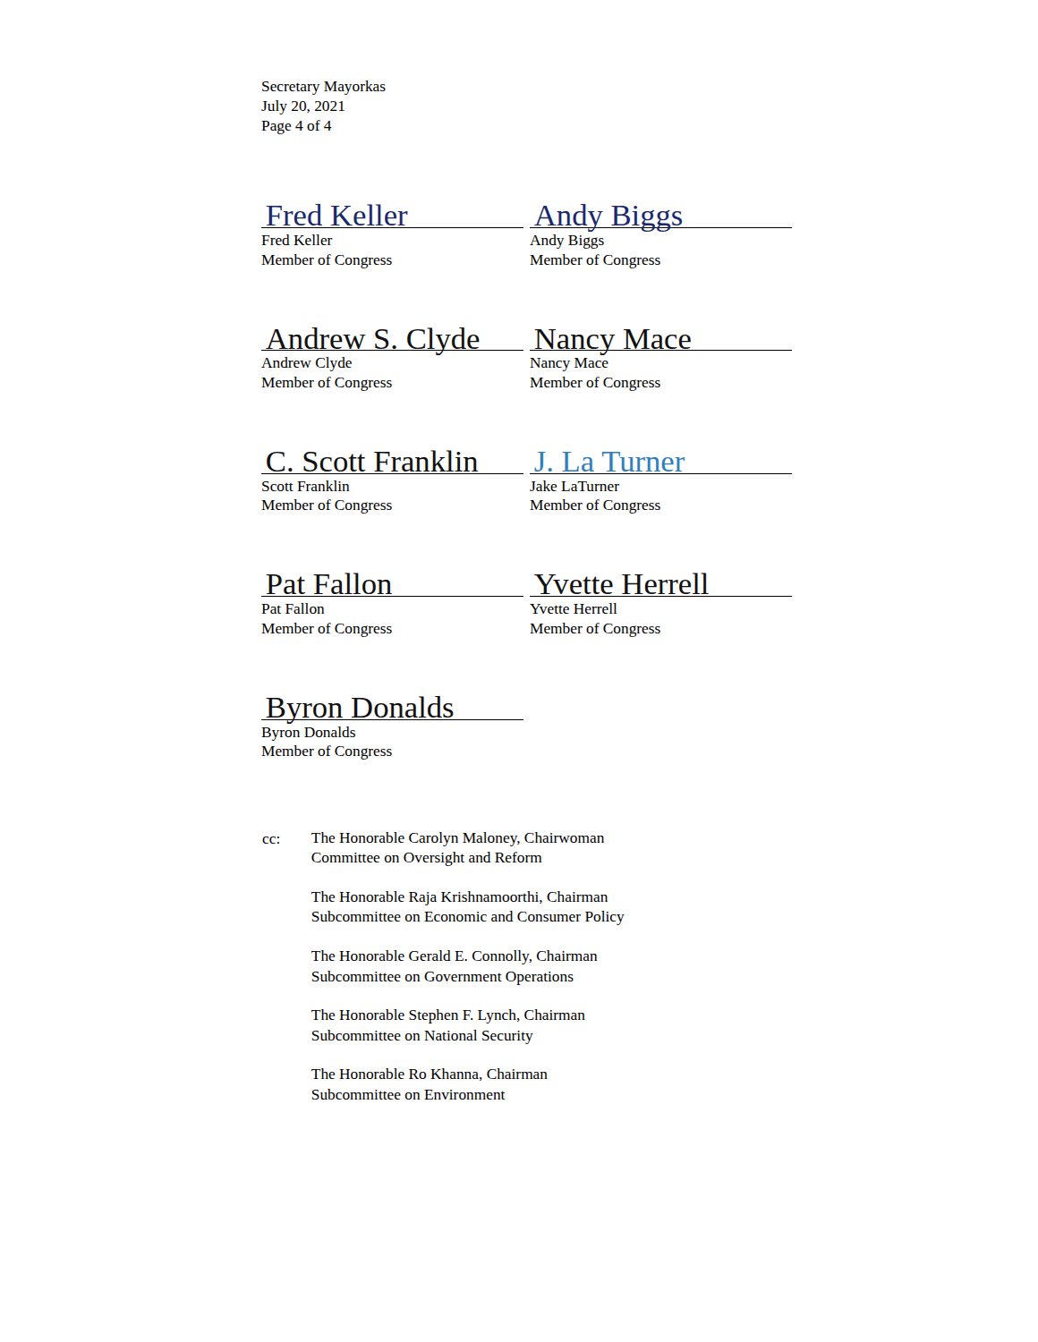Secretary Mayorkas
July 20, 2021
Page 4 of 4
| Fred Keller Fred Keller Member of Congress | Andy Biggs Andy Biggs Member of Congress |
| Andrew S. Clyde Andrew Clyde Member of Congress | Nancy Mace Nancy Mace Member of Congress |
| C. Scott Franklin Scott Franklin Member of Congress | J. La Turner Jake LaTurner Member of Congress |
| Pat Fallon Pat Fallon Member of Congress | Yvette Herrell Yvette Herrell Member of Congress |
| Byron Donalds Byron Donalds Member of Congress | |
| cc: | The Honorable Carolyn Maloney, Chairwoman Committee on Oversight and Reform The Honorable Raja Krishnamoorthi, Chairman Subcommittee on Economic and Consumer Policy The Honorable Gerald E. Connolly, Chairman Subcommittee on Government Operations The Honorable Stephen F. Lynch, Chairman Subcommittee on National Security The Honorable Ro Khanna, Chairman Subcommittee on Environment |